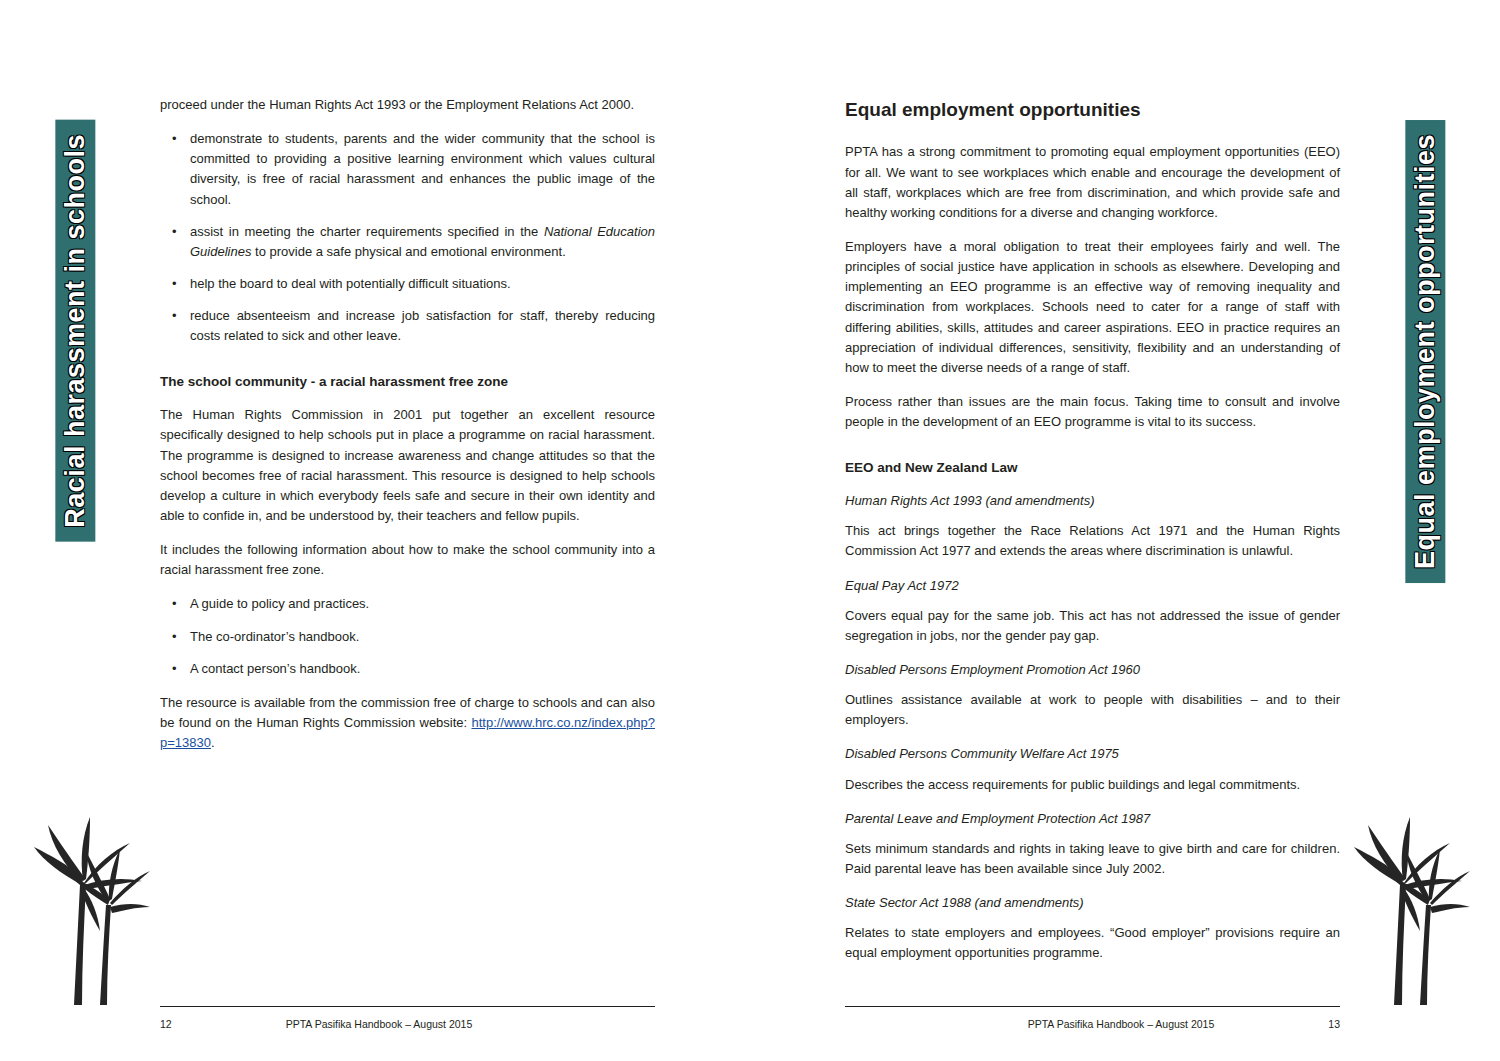Racial harassment in schools
proceed under the Human Rights Act 1993 or the Employment Relations Act 2000.
demonstrate to students, parents and the wider community that the school is committed to providing a positive learning environment which values cultural diversity, is free of racial harassment and enhances the public image of the school.
assist in meeting the charter requirements specified in the National Education Guidelines to provide a safe physical and emotional environment.
help the board to deal with potentially difficult situations.
reduce absenteeism and increase job satisfaction for staff, thereby reducing costs related to sick and other leave.
The school community - a racial harassment free zone
The Human Rights Commission in 2001 put together an excellent resource specifically designed to help schools put in place a programme on racial harassment. The programme is designed to increase awareness and change attitudes so that the school becomes free of racial harassment. This resource is designed to help schools develop a culture in which everybody feels safe and secure in their own identity and able to confide in, and be understood by, their teachers and fellow pupils.
It includes the following information about how to make the school community into a racial harassment free zone.
A guide to policy and practices.
The co-ordinator’s handbook.
A contact person’s handbook.
The resource is available from the commission free of charge to schools and can also be found on the Human Rights Commission website: http://www.hrc.co.nz/index.php?p=13830.
12 PPTA Pasifika Handbook – August 2015
Equal employment opportunities
Equal employment opportunities
PPTA has a strong commitment to promoting equal employment opportunities (EEO) for all. We want to see workplaces which enable and encourage the development of all staff, workplaces which are free from discrimination, and which provide safe and healthy working conditions for a diverse and changing workforce.
Employers have a moral obligation to treat their employees fairly and well. The principles of social justice have application in schools as elsewhere. Developing and implementing an EEO programme is an effective way of removing inequality and discrimination from workplaces. Schools need to cater for a range of staff with differing abilities, skills, attitudes and career aspirations. EEO in practice requires an appreciation of individual differences, sensitivity, flexibility and an understanding of how to meet the diverse needs of a range of staff.
Process rather than issues are the main focus. Taking time to consult and involve people in the development of an EEO programme is vital to its success.
EEO and New Zealand Law
Human Rights Act 1993 (and amendments)
This act brings together the Race Relations Act 1971 and the Human Rights Commission Act 1977 and extends the areas where discrimination is unlawful.
Equal Pay Act 1972
Covers equal pay for the same job. This act has not addressed the issue of gender segregation in jobs, nor the gender pay gap.
Disabled Persons Employment Promotion Act 1960
Outlines assistance available at work to people with disabilities – and to their employers.
Disabled Persons Community Welfare Act 1975
Describes the access requirements for public buildings and legal commitments.
Parental Leave and Employment Protection Act 1987
Sets minimum standards and rights in taking leave to give birth and care for children. Paid parental leave has been available since July 2002.
State Sector Act 1988 (and amendments)
Relates to state employers and employees. “Good employer” provisions require an equal employment opportunities programme.
PPTA Pasifika Handbook – August 2015 13